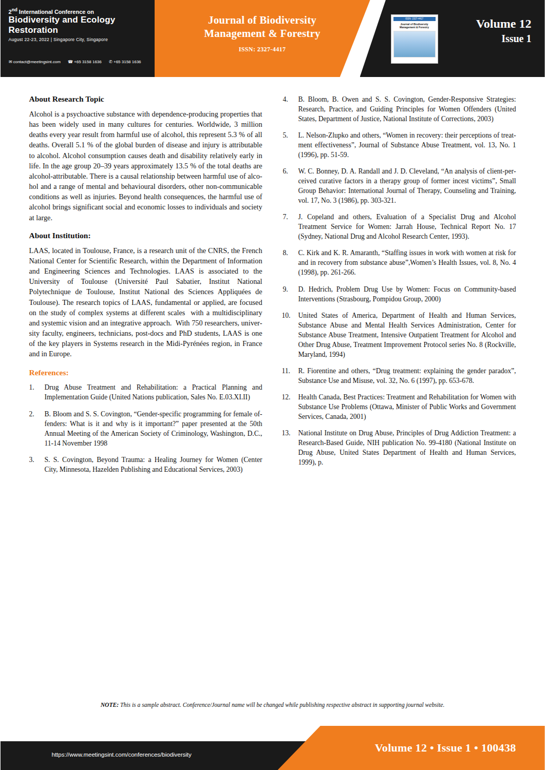2nd International Conference on Biodiversity and Ecology Restoration
August 22-23, 2022 | Singapore City, Singapore
✉ contact@meetingsint.com ☎ +65 3158 1636 ✆ +65 3158 1636
Journal of Biodiversity
Management & Forestry
ISSN: 2327-4417
ISSN: 2327-4417
Journal of Biodiversity
Management & Forestry
Volume 12Issue 1
About Research Topic
Alcohol is a psychoactive substance with dependence-producing properties that has been widely used in many cultures for centuries. Worldwide, 3 million deaths every year result from harmful use of alcohol, this represent 5.3 % of all deaths. Overall 5.1 % of the global burden of disease and injury is attributable to alcohol. Alcohol consumption causes death and disability relatively early in life. In the age group 20–39 years approximately 13.5 % of the total deaths are alcohol-attributable. There is a causal relationship between harmful use of alcohol and a range of mental and behavioural disorders, other non-communicable conditions as well as injuries. Beyond health consequences, the harmful use of alcohol brings significant social and economic losses to individuals and society at large.
About Institution:
LAAS, located in Toulouse, France, is a research unit of the CNRS, the French National Center for Scientific Research, within the Department of Information and Engineering Sciences and Technologies. LAAS is associated to the University of Toulouse (Université Paul Sabatier, Institut National Polytechnique de Toulouse, Institut National des Sciences Appliquées de Toulouse). The research topics of LAAS, fundamental or applied, are focused on the study of complex systems at different scales with a multidisciplinary and systemic vision and an integrative approach. With 750 researchers, university faculty, engineers, technicians, post-docs and PhD students, LAAS is one of the key players in Systems research in the Midi-Pyrénées region, in France and in Europe.
References:
Drug Abuse Treatment and Rehabilitation: a Practical Planning and Implementation Guide (United Nations publication, Sales No. E.03.XI.II)
B. Bloom and S. S. Covington, “Gender-specific programming for female offenders: What is it and why is it important?” paper presented at the 50th Annual Meeting of the American Society of Criminology, Washington, D.C., 11-14 November 1998
S. S. Covington, Beyond Trauma: a Healing Journey for Women (Center City, Minnesota, Hazelden Publishing and Educational Services, 2003)
B. Bloom, B. Owen and S. S. Covington, Gender-Responsive Strategies: Research, Practice, and Guiding Principles for Women Offenders (United States, Department of Justice, National Institute of Corrections, 2003)
L. Nelson-Zlupko and others, “Women in recovery: their perceptions of treatment effectiveness”, Journal of Substance Abuse Treatment, vol. 13, No. 1 (1996), pp. 51-59.
W. C. Bonney, D. A. Randall and J. D. Cleveland, “An analysis of client-perceived curative factors in a therapy group of former incest victims”, Small Group Behavior: International Journal of Therapy, Counseling and Training, vol. 17, No. 3 (1986), pp. 303-321.
J. Copeland and others, Evaluation of a Specialist Drug and Alcohol Treatment Service for Women: Jarrah House, Technical Report No. 17 (Sydney, National Drug and Alcohol Research Center, 1993).
C. Kirk and K. R. Amaranth, “Staffing issues in work with women at risk for and in recovery from substance abuse”,Women’s Health Issues, vol. 8, No. 4 (1998), pp. 261-266.
D. Hedrich, Problem Drug Use by Women: Focus on Community-based Interventions (Strasbourg, Pompidou Group, 2000)
United States of America, Department of Health and Human Services, Substance Abuse and Mental Health Services Administration, Center for Substance Abuse Treatment, Intensive Outpatient Treatment for Alcohol and Other Drug Abuse, Treatment Improvement Protocol series No. 8 (Rockville, Maryland, 1994)
R. Fiorentine and others, “Drug treatment: explaining the gender paradox”, Substance Use and Misuse, vol. 32, No. 6 (1997), pp. 653-678.
Health Canada, Best Practices: Treatment and Rehabilitation for Women with Substance Use Problems (Ottawa, Minister of Public Works and Government Services, Canada, 2001)
National Institute on Drug Abuse, Principles of Drug Addiction Treatment: a Research-Based Guide, NIH publication No. 99-4180 (National Institute on Drug Abuse, United States Department of Health and Human Services, 1999), p.
NOTE: This is a sample abstract. Conference/Journal name will be changed while publishing respective abstract in supporting journal website.
https://www.meetingsint.com/conferences/biodiversity
Volume 12 • Issue 1 • 100438